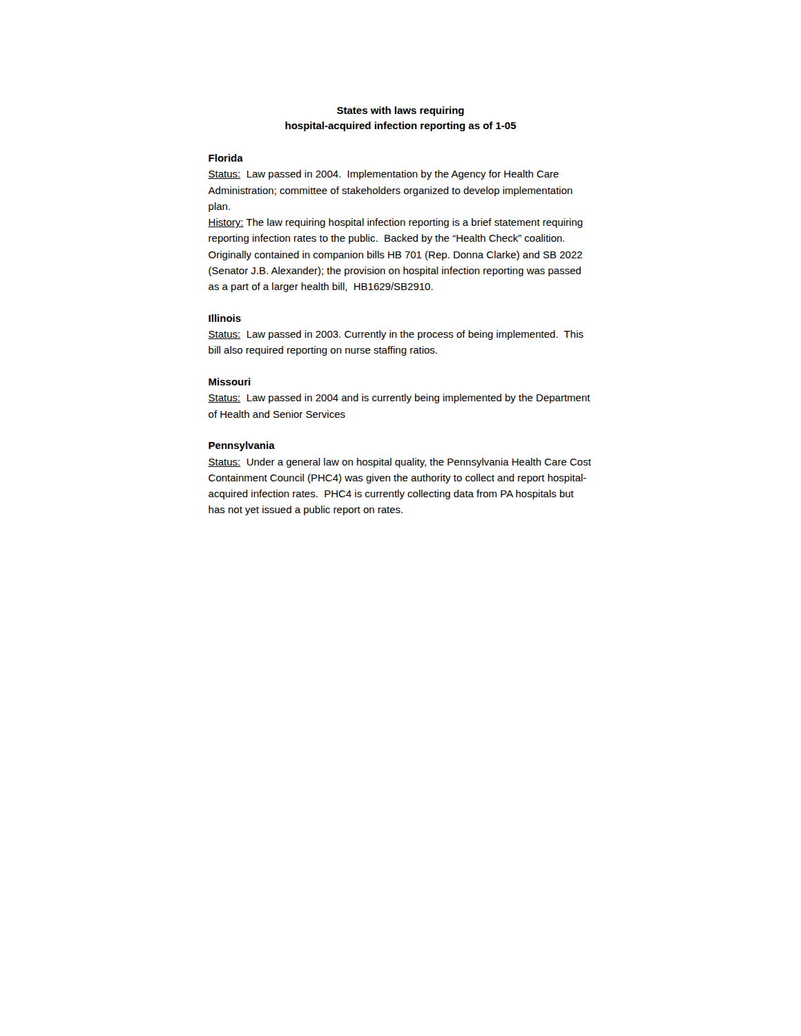States with laws requiring
hospital-acquired infection reporting as of 1-05
Florida
Status: Law passed in 2004. Implementation by the Agency for Health Care Administration; committee of stakeholders organized to develop implementation plan.
History: The law requiring hospital infection reporting is a brief statement requiring reporting infection rates to the public. Backed by the “Health Check” coalition. Originally contained in companion bills HB 701 (Rep. Donna Clarke) and SB 2022 (Senator J.B. Alexander); the provision on hospital infection reporting was passed as a part of a larger health bill, HB1629/SB2910.
Illinois
Status: Law passed in 2003. Currently in the process of being implemented. This bill also required reporting on nurse staffing ratios.
Missouri
Status: Law passed in 2004 and is currently being implemented by the Department of Health and Senior Services
Pennsylvania
Status: Under a general law on hospital quality, the Pennsylvania Health Care Cost Containment Council (PHC4) was given the authority to collect and report hospital-acquired infection rates. PHC4 is currently collecting data from PA hospitals but has not yet issued a public report on rates.